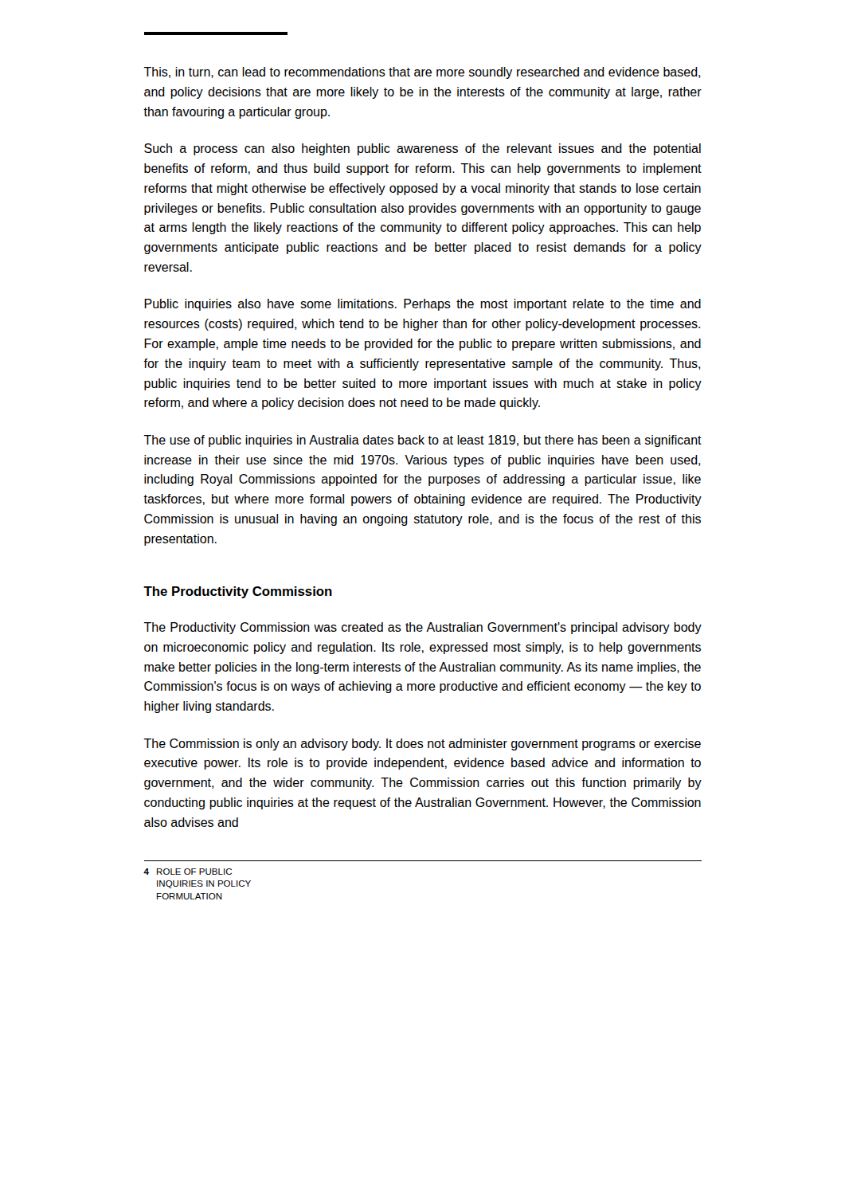This, in turn, can lead to recommendations that are more soundly researched and evidence based, and policy decisions that are more likely to be in the interests of the community at large, rather than favouring a particular group.
Such a process can also heighten public awareness of the relevant issues and the potential benefits of reform, and thus build support for reform. This can help governments to implement reforms that might otherwise be effectively opposed by a vocal minority that stands to lose certain privileges or benefits. Public consultation also provides governments with an opportunity to gauge at arms length the likely reactions of the community to different policy approaches. This can help governments anticipate public reactions and be better placed to resist demands for a policy reversal.
Public inquiries also have some limitations. Perhaps the most important relate to the time and resources (costs) required, which tend to be higher than for other policy-development processes. For example, ample time needs to be provided for the public to prepare written submissions, and for the inquiry team to meet with a sufficiently representative sample of the community. Thus, public inquiries tend to be better suited to more important issues with much at stake in policy reform, and where a policy decision does not need to be made quickly.
The use of public inquiries in Australia dates back to at least 1819, but there has been a significant increase in their use since the mid 1970s. Various types of public inquiries have been used, including Royal Commissions appointed for the purposes of addressing a particular issue, like taskforces, but where more formal powers of obtaining evidence are required. The Productivity Commission is unusual in having an ongoing statutory role, and is the focus of the rest of this presentation.
The Productivity Commission
The Productivity Commission was created as the Australian Government's principal advisory body on microeconomic policy and regulation. Its role, expressed most simply, is to help governments make better policies in the long-term interests of the Australian community. As its name implies, the Commission's focus is on ways of achieving a more productive and efficient economy — the key to higher living standards.
The Commission is only an advisory body. It does not administer government programs or exercise executive power. Its role is to provide independent, evidence based advice and information to government, and the wider community. The Commission carries out this function primarily by conducting public inquiries at the request of the Australian Government. However, the Commission also advises and
4 ROLE OF PUBLIC
INQUIRIES IN POLICY
FORMULATION